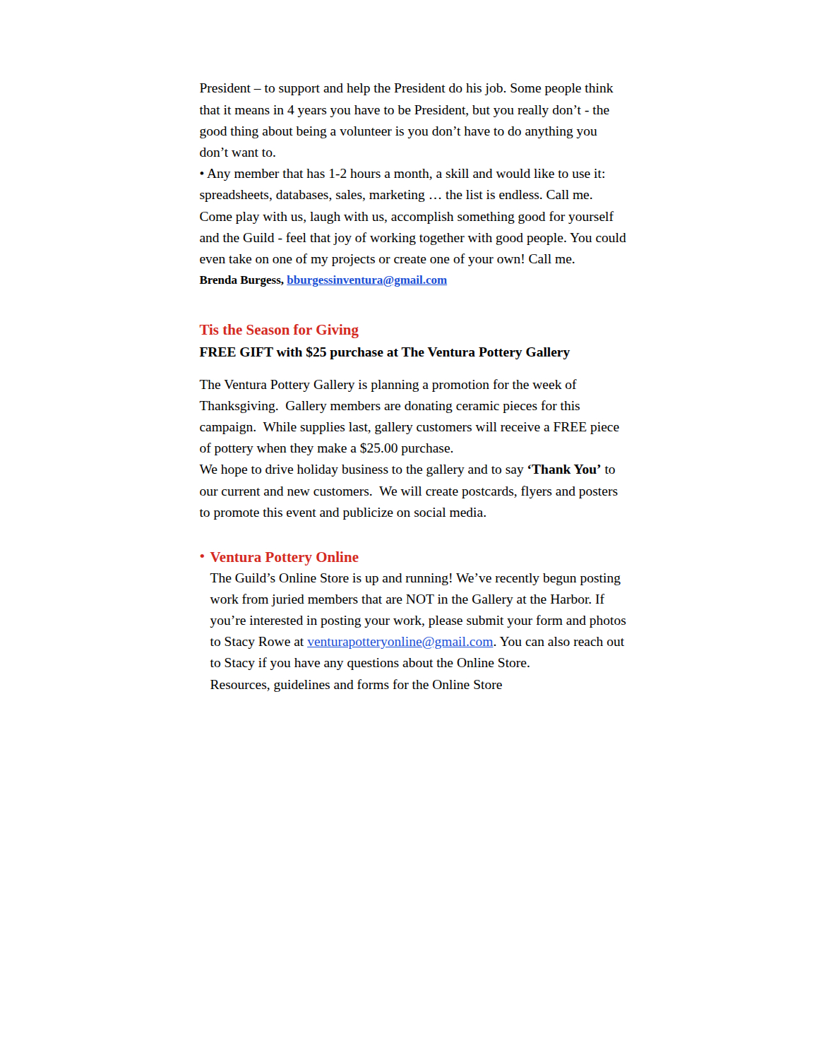President – to support and help the President do his job. Some people think that it means in 4 years you have to be President, but you really don’t - the good thing about being a volunteer is you don’t have to do anything you don’t want to.
• Any member that has 1-2 hours a month, a skill and would like to use it: spreadsheets, databases, sales, marketing … the list is endless. Call me. Come play with us, laugh with us, accomplish something good for yourself and the Guild - feel that joy of working together with good people. You could even take on one of my projects or create one of your own! Call me.
Brenda Burgess, bburgessinventura@gmail.com
Tis the Season for Giving
FREE GIFT with $25 purchase at The Ventura Pottery Gallery
The Ventura Pottery Gallery is planning a promotion for the week of Thanksgiving. Gallery members are donating ceramic pieces for this campaign. While supplies last, gallery customers will receive a FREE piece of pottery when they make a $25.00 purchase.
We hope to drive holiday business to the gallery and to say ‘Thank You’ to our current and new customers. We will create postcards, flyers and posters to promote this event and publicize on social media.
Ventura Pottery Online
The Guild’s Online Store is up and running! We’ve recently begun posting work from juried members that are NOT in the Gallery at the Harbor. If you’re interested in posting your work, please submit your form and photos to Stacy Rowe at venturapotteryonline@gmail.com. You can also reach out to Stacy if you have any questions about the Online Store.
Resources, guidelines and forms for the Online Store